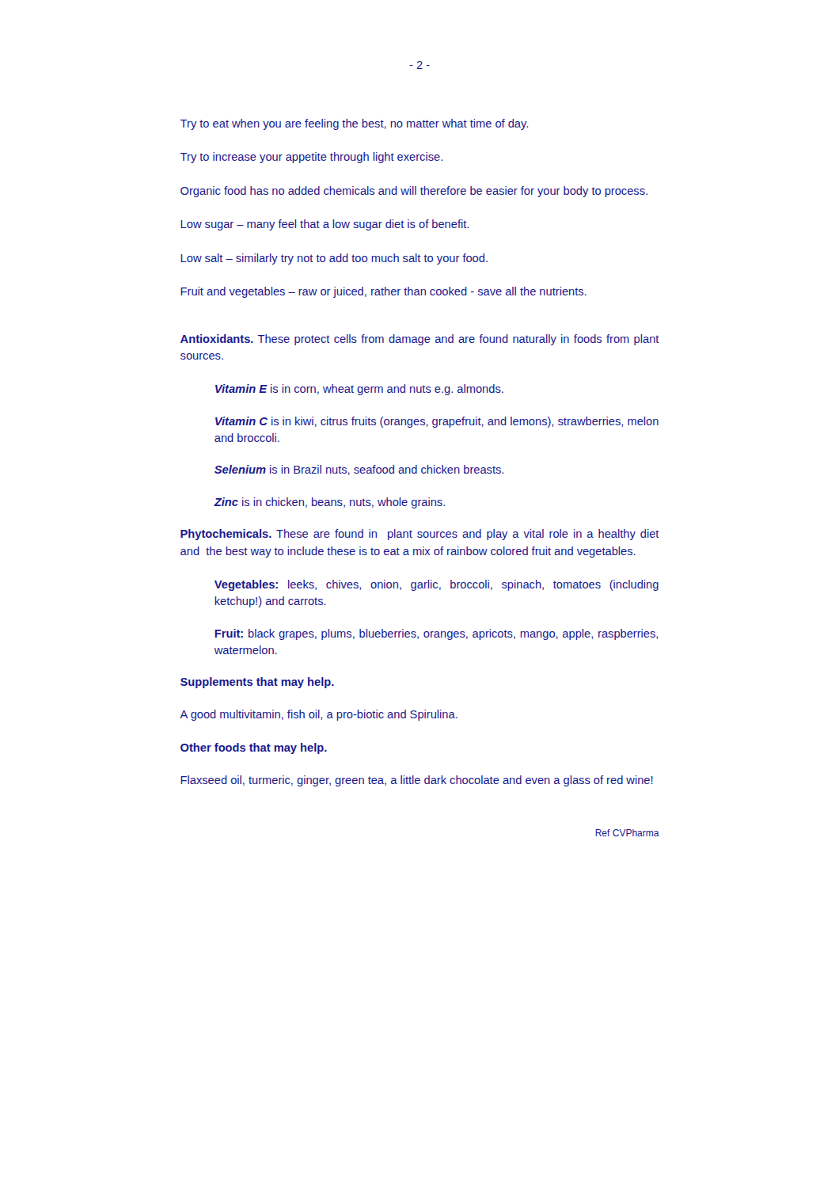- 2 -
Try to eat when you are feeling the best, no matter what time of day.
Try to increase your appetite through light exercise.
Organic food has no added chemicals and will therefore be easier for your body to process.
Low sugar – many feel that a low sugar diet is of benefit.
Low salt – similarly try not to add too much salt to your food.
Fruit and vegetables – raw or juiced, rather than cooked - save all the nutrients.
Antioxidants. These protect cells from damage and are found naturally in foods from plant sources.
Vitamin E is in corn, wheat germ and nuts e.g. almonds.
Vitamin C is in kiwi, citrus fruits (oranges, grapefruit, and lemons), strawberries, melon and broccoli.
Selenium is in Brazil nuts, seafood and chicken breasts.
Zinc is in chicken, beans, nuts, whole grains.
Phytochemicals. These are found in plant sources and play a vital role in a healthy diet and the best way to include these is to eat a mix of rainbow colored fruit and vegetables.
Vegetables: leeks, chives, onion, garlic, broccoli, spinach, tomatoes (including ketchup!) and carrots.
Fruit: black grapes, plums, blueberries, oranges, apricots, mango, apple, raspberries, watermelon.
Supplements that may help.
A good multivitamin, fish oil, a pro-biotic and Spirulina.
Other foods that may help.
Flaxseed oil, turmeric, ginger, green tea, a little dark chocolate and even a glass of red wine!
Ref CVPharma